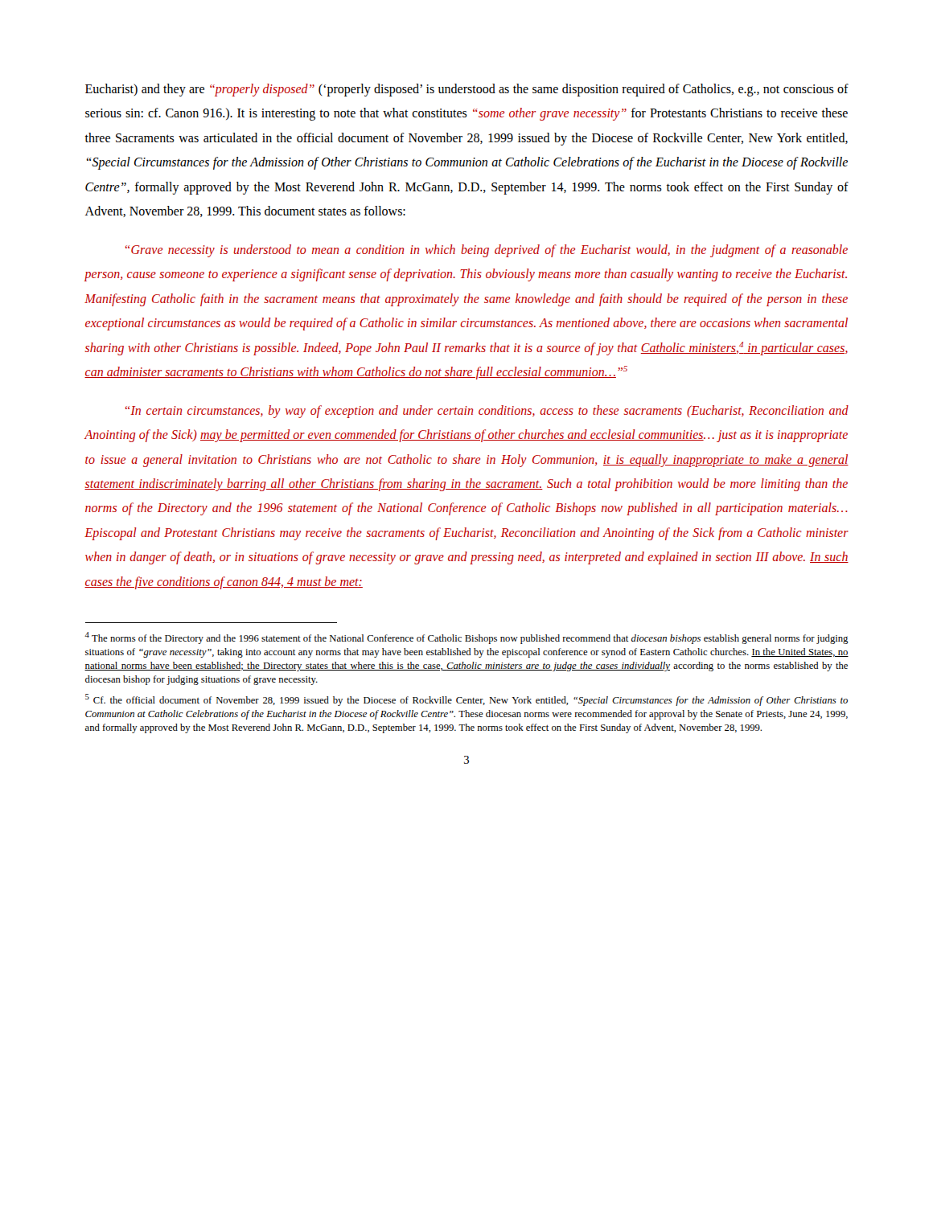Eucharist) and they are “properly disposed” (‘properly disposed’ is understood as the same disposition required of Catholics, e.g., not conscious of serious sin: cf. Canon 916.). It is interesting to note that what constitutes “some other grave necessity” for Protestants Christians to receive these three Sacraments was articulated in the official document of November 28, 1999 issued by the Diocese of Rockville Center, New York entitled, “Special Circumstances for the Admission of Other Christians to Communion at Catholic Celebrations of the Eucharist in the Diocese of Rockville Centre”, formally approved by the Most Reverend John R. McGann, D.D., September 14, 1999. The norms took effect on the First Sunday of Advent, November 28, 1999. This document states as follows:
“Grave necessity is understood to mean a condition in which being deprived of the Eucharist would, in the judgment of a reasonable person, cause someone to experience a significant sense of deprivation. This obviously means more than casually wanting to receive the Eucharist. Manifesting Catholic faith in the sacrament means that approximately the same knowledge and faith should be required of the person in these exceptional circumstances as would be required of a Catholic in similar circumstances. As mentioned above, there are occasions when sacramental sharing with other Christians is possible. Indeed, Pope John Paul II remarks that it is a source of joy that Catholic ministers,4 in particular cases, can administer sacraments to Christians with whom Catholics do not share full ecclesial communion…”5
“In certain circumstances, by way of exception and under certain conditions, access to these sacraments (Eucharist, Reconciliation and Anointing of the Sick) may be permitted or even commended for Christians of other churches and ecclesial communities… just as it is inappropriate to issue a general invitation to Christians who are not Catholic to share in Holy Communion, it is equally inappropriate to make a general statement indiscriminately barring all other Christians from sharing in the sacrament. Such a total prohibition would be more limiting than the norms of the Directory and the 1996 statement of the National Conference of Catholic Bishops now published in all participation materials… Episcopal and Protestant Christians may receive the sacraments of Eucharist, Reconciliation and Anointing of the Sick from a Catholic minister when in danger of death, or in situations of grave necessity or grave and pressing need, as interpreted and explained in section III above. In such cases the five conditions of canon 844, 4 must be met:
4 The norms of the Directory and the 1996 statement of the National Conference of Catholic Bishops now published recommend that diocesan bishops establish general norms for judging situations of “grave necessity”, taking into account any norms that may have been established by the episcopal conference or synod of Eastern Catholic churches. In the United States, no national norms have been established; the Directory states that where this is the case, Catholic ministers are to judge the cases individually according to the norms established by the diocesan bishop for judging situations of grave necessity.
5 Cf. the official document of November 28, 1999 issued by the Diocese of Rockville Center, New York entitled, “Special Circumstances for the Admission of Other Christians to Communion at Catholic Celebrations of the Eucharist in the Diocese of Rockville Centre”. These diocesan norms were recommended for approval by the Senate of Priests, June 24, 1999, and formally approved by the Most Reverend John R. McGann, D.D., September 14, 1999. The norms took effect on the First Sunday of Advent, November 28, 1999.
3